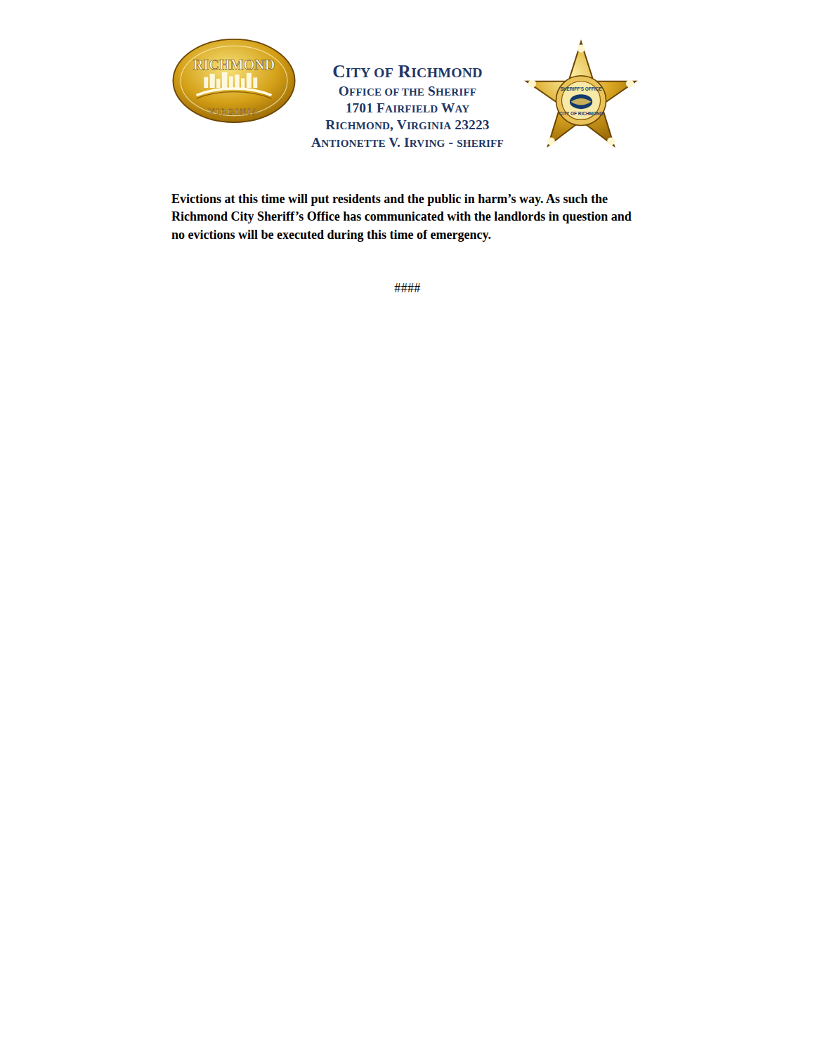City of Richmond
Office of the Sheriff
1701 Fairfield Way
Richmond, Virginia 23223
Antionette V. Irving - sheriff
Evictions at this time will put residents and the public in harm’s way. As such the Richmond City Sheriff’s Office has communicated with the landlords in question and no evictions will be executed during this time of emergency.
####